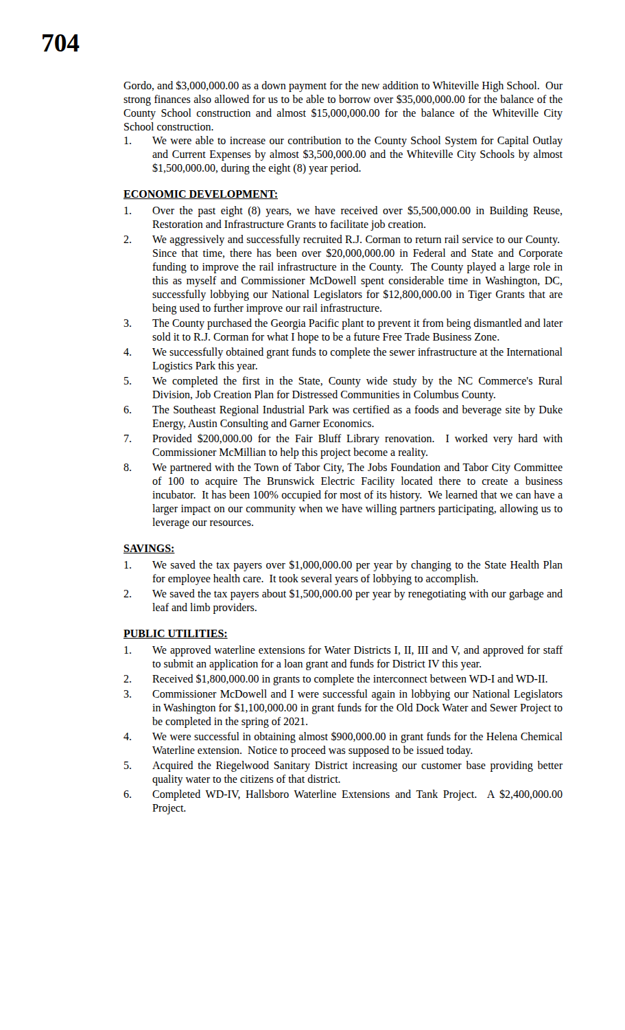704
Gordo, and $3,000,000.00 as a down payment for the new addition to Whiteville High School. Our strong finances also allowed for us to be able to borrow over $35,000,000.00 for the balance of the County School construction and almost $15,000,000.00 for the balance of the Whiteville City School construction.
We were able to increase our contribution to the County School System for Capital Outlay and Current Expenses by almost $3,500,000.00 and the Whiteville City Schools by almost $1,500,000.00, during the eight (8) year period.
Economic Development:
Over the past eight (8) years, we have received over $5,500,000.00 in Building Reuse, Restoration and Infrastructure Grants to facilitate job creation.
We aggressively and successfully recruited R.J. Corman to return rail service to our County. Since that time, there has been over $20,000,000.00 in Federal and State and Corporate funding to improve the rail infrastructure in the County. The County played a large role in this as myself and Commissioner McDowell spent considerable time in Washington, DC, successfully lobbying our National Legislators for $12,800,000.00 in Tiger Grants that are being used to further improve our rail infrastructure.
The County purchased the Georgia Pacific plant to prevent it from being dismantled and later sold it to R.J. Corman for what I hope to be a future Free Trade Business Zone.
We successfully obtained grant funds to complete the sewer infrastructure at the International Logistics Park this year.
We completed the first in the State, County wide study by the NC Commerce's Rural Division, Job Creation Plan for Distressed Communities in Columbus County.
The Southeast Regional Industrial Park was certified as a foods and beverage site by Duke Energy, Austin Consulting and Garner Economics.
Provided $200,000.00 for the Fair Bluff Library renovation. I worked very hard with Commissioner McMillian to help this project become a reality.
We partnered with the Town of Tabor City, The Jobs Foundation and Tabor City Committee of 100 to acquire The Brunswick Electric Facility located there to create a business incubator. It has been 100% occupied for most of its history. We learned that we can have a larger impact on our community when we have willing partners participating, allowing us to leverage our resources.
Savings:
We saved the tax payers over $1,000,000.00 per year by changing to the State Health Plan for employee health care. It took several years of lobbying to accomplish.
We saved the tax payers about $1,500,000.00 per year by renegotiating with our garbage and leaf and limb providers.
Public Utilities:
We approved waterline extensions for Water Districts I, II, III and V, and approved for staff to submit an application for a loan grant and funds for District IV this year.
Received $1,800,000.00 in grants to complete the interconnect between WD-I and WD-II.
Commissioner McDowell and I were successful again in lobbying our National Legislators in Washington for $1,100,000.00 in grant funds for the Old Dock Water and Sewer Project to be completed in the spring of 2021.
We were successful in obtaining almost $900,000.00 in grant funds for the Helena Chemical Waterline extension. Notice to proceed was supposed to be issued today.
Acquired the Riegelwood Sanitary District increasing our customer base providing better quality water to the citizens of that district.
Completed WD-IV, Hallsboro Waterline Extensions and Tank Project. A $2,400,000.00 Project.